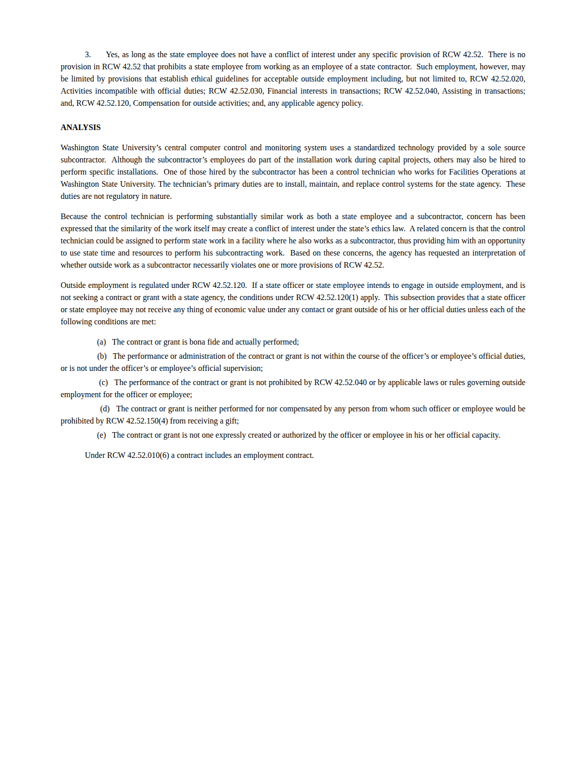3. Yes, as long as the state employee does not have a conflict of interest under any specific provision of RCW 42.52. There is no provision in RCW 42.52 that prohibits a state employee from working as an employee of a state contractor. Such employment, however, may be limited by provisions that establish ethical guidelines for acceptable outside employment including, but not limited to, RCW 42.52.020, Activities incompatible with official duties; RCW 42.52.030, Financial interests in transactions; RCW 42.52.040, Assisting in transactions; and, RCW 42.52.120, Compensation for outside activities; and, any applicable agency policy.
ANALYSIS
Washington State University’s central computer control and monitoring system uses a standardized technology provided by a sole source subcontractor. Although the subcontractor’s employees do part of the installation work during capital projects, others may also be hired to perform specific installations. One of those hired by the subcontractor has been a control technician who works for Facilities Operations at Washington State University. The technician’s primary duties are to install, maintain, and replace control systems for the state agency. These duties are not regulatory in nature.
Because the control technician is performing substantially similar work as both a state employee and a subcontractor, concern has been expressed that the similarity of the work itself may create a conflict of interest under the state’s ethics law. A related concern is that the control technician could be assigned to perform state work in a facility where he also works as a subcontractor, thus providing him with an opportunity to use state time and resources to perform his subcontracting work. Based on these concerns, the agency has requested an interpretation of whether outside work as a subcontractor necessarily violates one or more provisions of RCW 42.52.
Outside employment is regulated under RCW 42.52.120. If a state officer or state employee intends to engage in outside employment, and is not seeking a contract or grant with a state agency, the conditions under RCW 42.52.120(1) apply. This subsection provides that a state officer or state employee may not receive any thing of economic value under any contact or grant outside of his or her official duties unless each of the following conditions are met:
(a) The contract or grant is bona fide and actually performed;
(b) The performance or administration of the contract or grant is not within the course of the officer’s or employee’s official duties, or is not under the officer’s or employee’s official supervision;
(c) The performance of the contract or grant is not prohibited by RCW 42.52.040 or by applicable laws or rules governing outside employment for the officer or employee;
(d) The contract or grant is neither performed for nor compensated by any person from whom such officer or employee would be prohibited by RCW 42.52.150(4) from receiving a gift;
(e) The contract or grant is not one expressly created or authorized by the officer or employee in his or her official capacity.
Under RCW 42.52.010(6) a contract includes an employment contract.